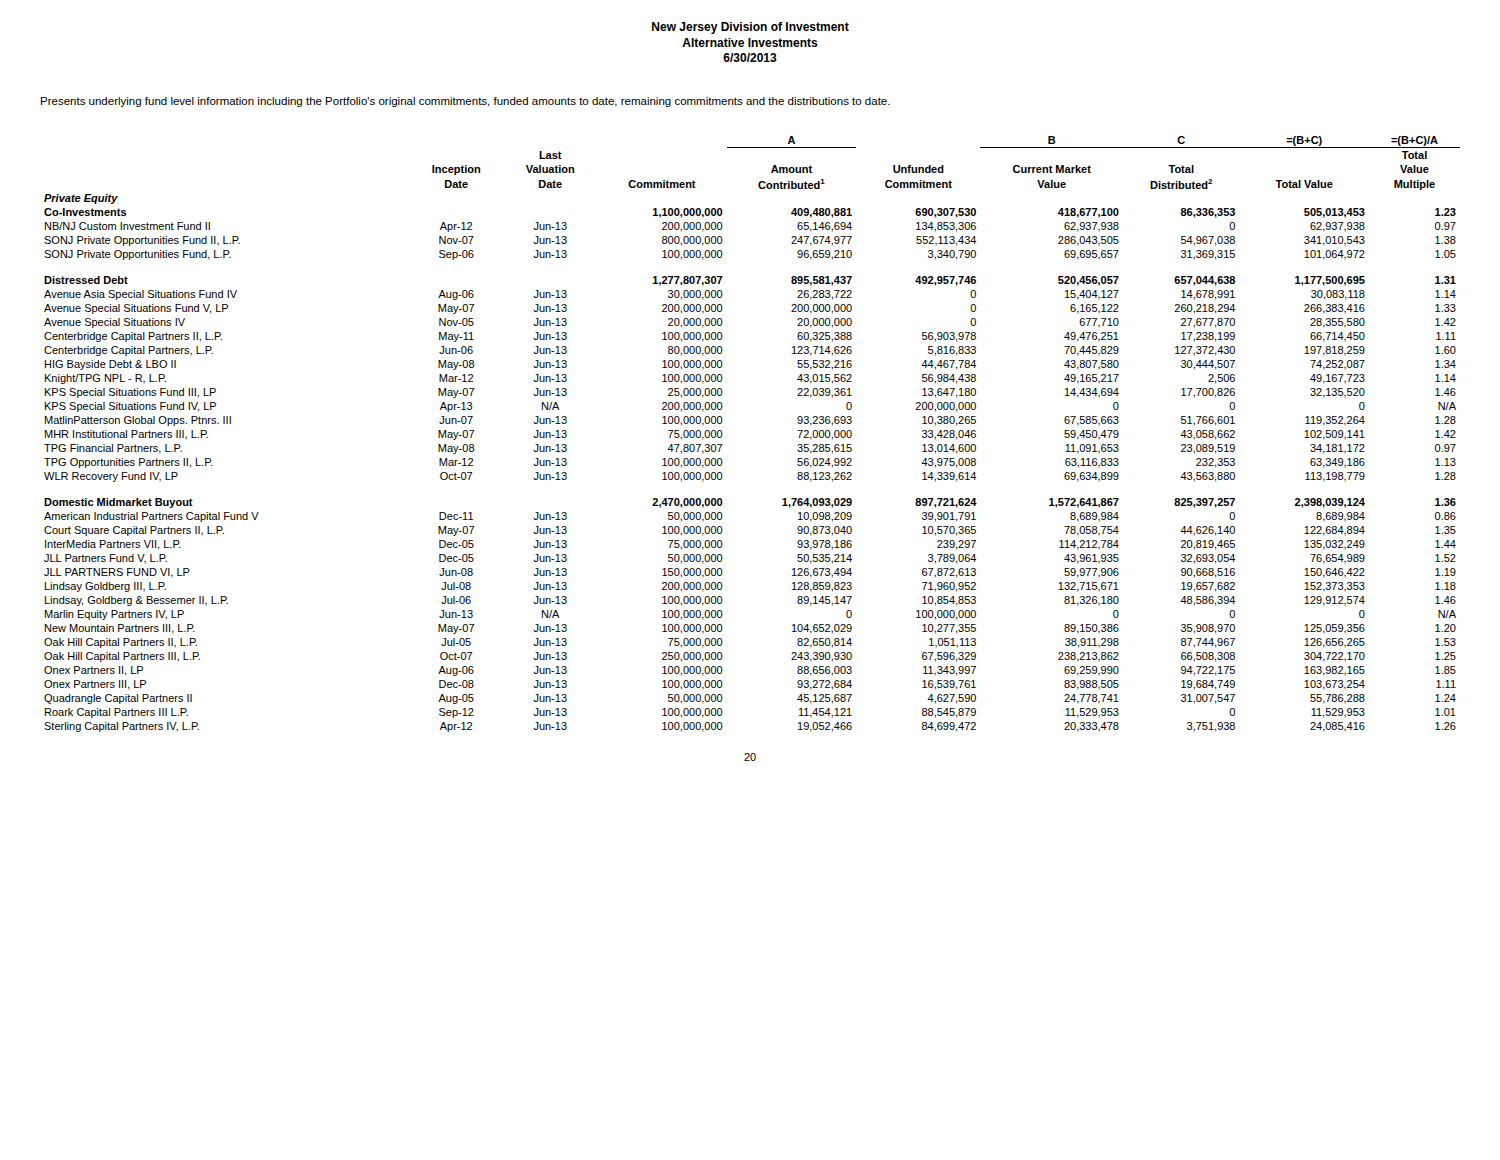New Jersey Division of Investment
Alternative Investments
6/30/2013
Presents underlying fund level information including the Portfolio's original commitments, funded amounts to date, remaining commitments and the distributions to date.
| | | | | A | | B | C | =(B+C) | =(B+C)/A |
| --- | --- | --- | --- | --- | --- | --- | --- | --- | --- |
| | | Last | | | | | | | Total |
| | Inception | Valuation | | Amount | Unfunded | Current Market | Total | | Value |
| | Date | Date | Commitment | Contributed 1 | Commitment | Value | Distributed 2 | Total Value | Multiple |
| Private Equity |
| Co-Investments | | | 1,100,000,000 | 409,480,881 | 690,307,530 | 418,677,100 | 86,336,353 | 505,013,453 | 1.23 |
| NB/NJ Custom Investment Fund II | Apr-12 | Jun-13 | 200,000,000 | 65,146,694 | 134,853,306 | 62,937,938 | 0 | 62,937,938 | 0.97 |
| SONJ Private Opportunities Fund II, L.P. | Nov-07 | Jun-13 | 800,000,000 | 247,674,977 | 552,113,434 | 286,043,505 | 54,967,038 | 341,010,543 | 1.38 |
| SONJ Private Opportunities Fund, L.P. | Sep-06 | Jun-13 | 100,000,000 | 96,659,210 | 3,340,790 | 69,695,657 | 31,369,315 | 101,064,972 | 1.05 |
| Distressed Debt | | | 1,277,807,307 | 895,581,437 | 492,957,746 | 520,456,057 | 657,044,638 | 1,177,500,695 | 1.31 |
| Avenue Asia Special Situations Fund IV | Aug-06 | Jun-13 | 30,000,000 | 26,283,722 | 0 | 15,404,127 | 14,678,991 | 30,083,118 | 1.14 |
| Avenue Special Situations Fund V, LP | May-07 | Jun-13 | 200,000,000 | 200,000,000 | 0 | 6,165,122 | 260,218,294 | 266,383,416 | 1.33 |
| Avenue Special Situations IV | Nov-05 | Jun-13 | 20,000,000 | 20,000,000 | 0 | 677,710 | 27,677,870 | 28,355,580 | 1.42 |
| Centerbridge Capital Partners II, L.P. | May-11 | Jun-13 | 100,000,000 | 60,325,388 | 56,903,978 | 49,476,251 | 17,238,199 | 66,714,450 | 1.11 |
| Centerbridge Capital Partners, L.P. | Jun-06 | Jun-13 | 80,000,000 | 123,714,626 | 5,816,833 | 70,445,829 | 127,372,430 | 197,818,259 | 1.60 |
| HIG Bayside Debt & LBO II | May-08 | Jun-13 | 100,000,000 | 55,532,216 | 44,467,784 | 43,807,580 | 30,444,507 | 74,252,087 | 1.34 |
| Knight/TPG NPL - R, L.P. | Mar-12 | Jun-13 | 100,000,000 | 43,015,562 | 56,984,438 | 49,165,217 | 2,506 | 49,167,723 | 1.14 |
| KPS Special Situations Fund III, LP | May-07 | Jun-13 | 25,000,000 | 22,039,361 | 13,647,180 | 14,434,694 | 17,700,826 | 32,135,520 | 1.46 |
| KPS Special Situations Fund IV, LP | Apr-13 | N/A | 200,000,000 | 0 | 200,000,000 | 0 | 0 | 0 | N/A |
| MatlinPatterson Global Opps. Ptnrs. III | Jun-07 | Jun-13 | 100,000,000 | 93,236,693 | 10,380,265 | 67,585,663 | 51,766,601 | 119,352,264 | 1.28 |
| MHR Institutional Partners III, L.P. | May-07 | Jun-13 | 75,000,000 | 72,000,000 | 33,428,046 | 59,450,479 | 43,058,662 | 102,509,141 | 1.42 |
| TPG Financial Partners, L.P. | May-08 | Jun-13 | 47,807,307 | 35,285,615 | 13,014,600 | 11,091,653 | 23,089,519 | 34,181,172 | 0.97 |
| TPG Opportunities Partners II, L.P. | Mar-12 | Jun-13 | 100,000,000 | 56,024,992 | 43,975,008 | 63,116,833 | 232,353 | 63,349,186 | 1.13 |
| WLR Recovery Fund IV, LP | Oct-07 | Jun-13 | 100,000,000 | 88,123,262 | 14,339,614 | 69,634,899 | 43,563,880 | 113,198,779 | 1.28 |
| Domestic Midmarket Buyout | | | 2,470,000,000 | 1,764,093,029 | 897,721,624 | 1,572,641,867 | 825,397,257 | 2,398,039,124 | 1.36 |
| American Industrial Partners Capital Fund V | Dec-11 | Jun-13 | 50,000,000 | 10,098,209 | 39,901,791 | 8,689,984 | 0 | 8,689,984 | 0.86 |
| Court Square Capital Partners II, L.P. | May-07 | Jun-13 | 100,000,000 | 90,873,040 | 10,570,365 | 78,058,754 | 44,626,140 | 122,684,894 | 1.35 |
| InterMedia Partners VII, L.P. | Dec-05 | Jun-13 | 75,000,000 | 93,978,186 | 239,297 | 114,212,784 | 20,819,465 | 135,032,249 | 1.44 |
| JLL Partners Fund V, L.P. | Dec-05 | Jun-13 | 50,000,000 | 50,535,214 | 3,789,064 | 43,961,935 | 32,693,054 | 76,654,989 | 1.52 |
| JLL PARTNERS FUND VI, LP | Jun-08 | Jun-13 | 150,000,000 | 126,673,494 | 67,872,613 | 59,977,906 | 90,668,516 | 150,646,422 | 1.19 |
| Lindsay Goldberg III, L.P. | Jul-08 | Jun-13 | 200,000,000 | 128,859,823 | 71,960,952 | 132,715,671 | 19,657,682 | 152,373,353 | 1.18 |
| Lindsay, Goldberg & Bessemer II, L.P. | Jul-06 | Jun-13 | 100,000,000 | 89,145,147 | 10,854,853 | 81,326,180 | 48,586,394 | 129,912,574 | 1.46 |
| Marlin Equity Partners IV, LP | Jun-13 | N/A | 100,000,000 | 0 | 100,000,000 | 0 | 0 | 0 | N/A |
| New Mountain Partners III, L.P. | May-07 | Jun-13 | 100,000,000 | 104,652,029 | 10,277,355 | 89,150,386 | 35,908,970 | 125,059,356 | 1.20 |
| Oak Hill Capital Partners II, L.P. | Jul-05 | Jun-13 | 75,000,000 | 82,650,814 | 1,051,113 | 38,911,298 | 87,744,967 | 126,656,265 | 1.53 |
| Oak Hill Capital Partners III, L.P. | Oct-07 | Jun-13 | 250,000,000 | 243,390,930 | 67,596,329 | 238,213,862 | 66,508,308 | 304,722,170 | 1.25 |
| Onex Partners II, LP | Aug-06 | Jun-13 | 100,000,000 | 88,656,003 | 11,343,997 | 69,259,990 | 94,722,175 | 163,982,165 | 1.85 |
| Onex Partners III, LP | Dec-08 | Jun-13 | 100,000,000 | 93,272,684 | 16,539,761 | 83,988,505 | 19,684,749 | 103,673,254 | 1.11 |
| Quadrangle Capital Partners II | Aug-05 | Jun-13 | 50,000,000 | 45,125,687 | 4,627,590 | 24,778,741 | 31,007,547 | 55,786,288 | 1.24 |
| Roark Capital Partners III L.P. | Sep-12 | Jun-13 | 100,000,000 | 11,454,121 | 88,545,879 | 11,529,953 | 0 | 11,529,953 | 1.01 |
| Sterling Capital Partners IV, L.P. | Apr-12 | Jun-13 | 100,000,000 | 19,052,466 | 84,699,472 | 20,333,478 | 3,751,938 | 24,085,416 | 1.26 |
20